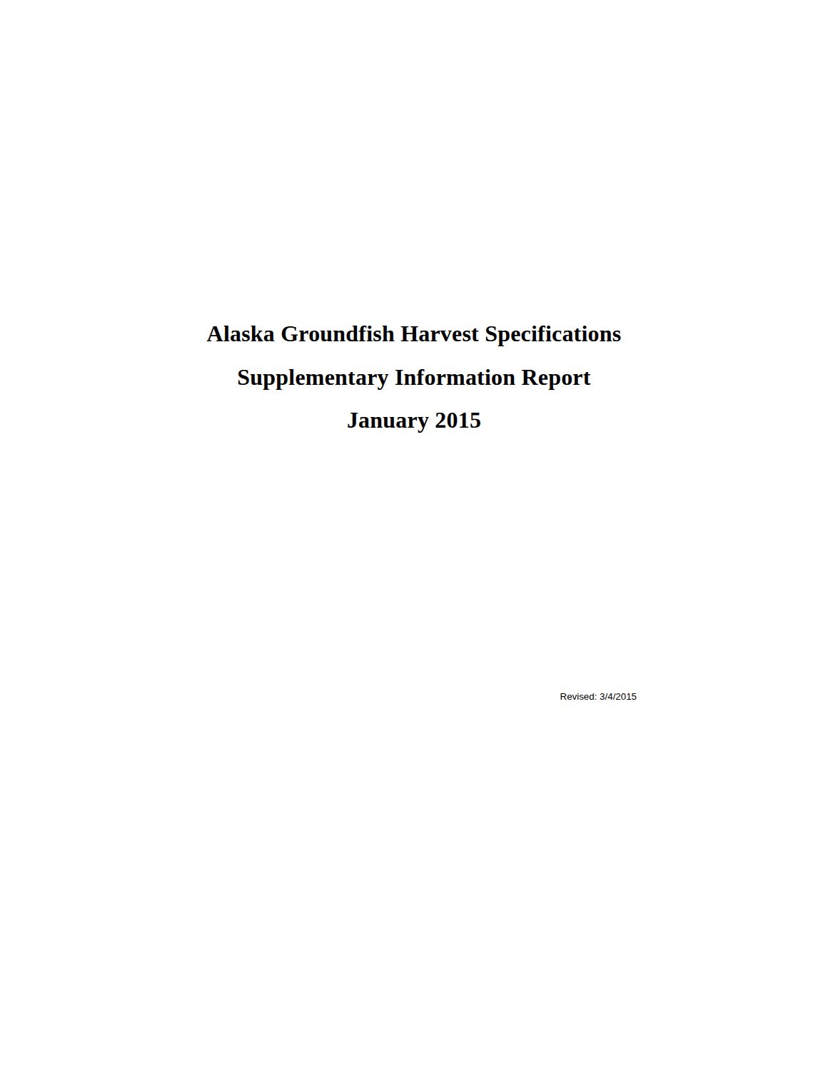Alaska Groundfish Harvest Specifications
Supplementary Information Report
January 2015
Revised: 3/4/2015